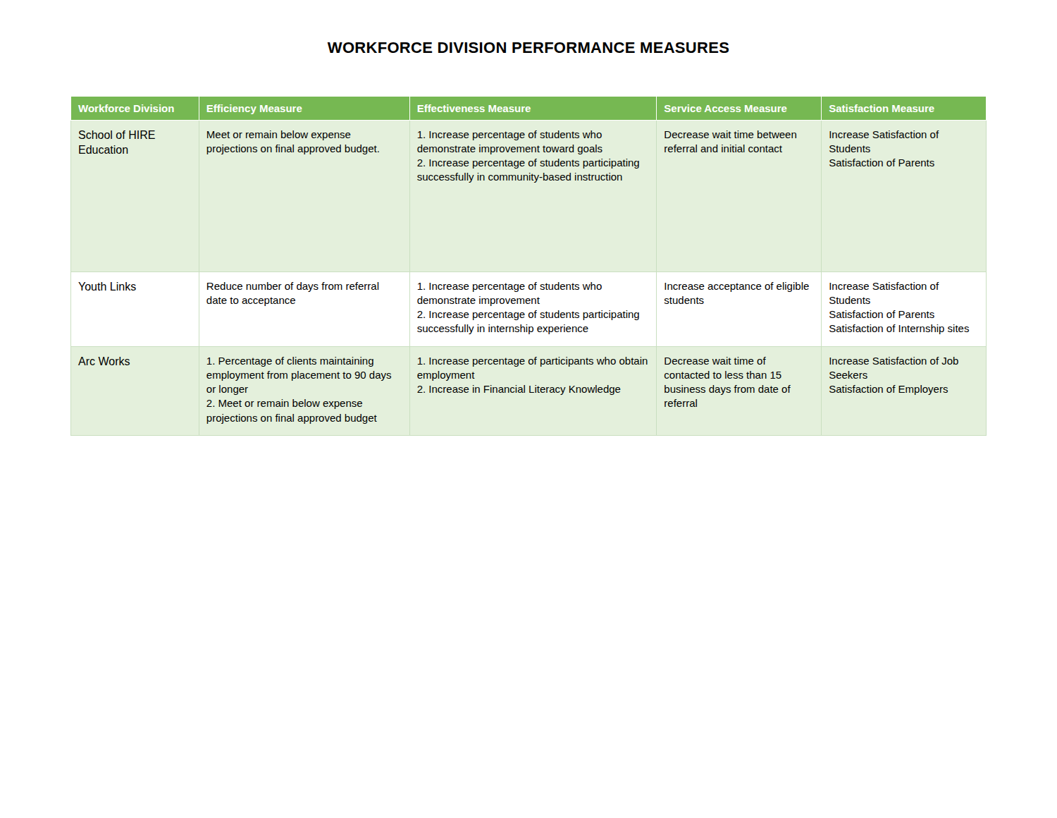WORKFORCE DIVISION PERFORMANCE MEASURES
| Workforce Division | Efficiency Measure | Effectiveness Measure | Service Access Measure | Satisfaction Measure |
| --- | --- | --- | --- | --- |
| School of HIRE Education | Meet or remain below expense projections on final approved budget. | 1. Increase percentage of students who demonstrate improvement toward goals 2. Increase percentage of students participating successfully in community-based instruction | Decrease wait time between referral and initial contact | Increase Satisfaction of Students Satisfaction of Parents |
| Youth Links | Reduce number of days from referral date to acceptance | 1. Increase percentage of students who demonstrate improvement 2. Increase percentage of students participating successfully in internship experience | Increase acceptance of eligible students | Increase Satisfaction of Students Satisfaction of Parents Satisfaction of Internship sites |
| Arc Works | 1. Percentage of clients maintaining employment from placement to 90 days or longer 2. Meet or remain below expense projections on final approved budget | 1. Increase percentage of participants who obtain employment 2. Increase in Financial Literacy Knowledge | Decrease wait time of contacted to less than 15 business days from date of referral | Increase Satisfaction of Job Seekers Satisfaction of Employers |